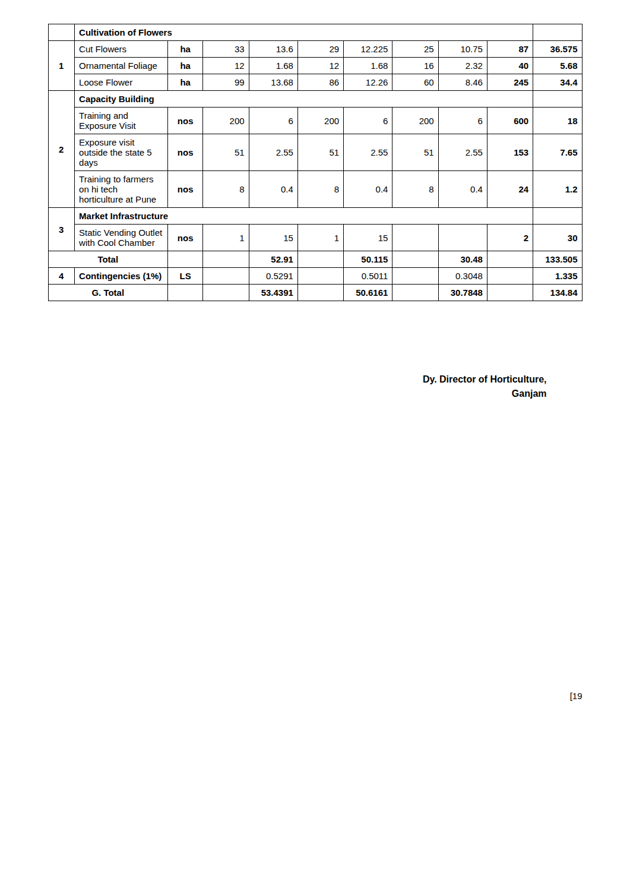| | Cultivation of Flowers | |
| 1 | Cut Flowers | ha | 33 | 13.6 | 29 | 12.225 | 25 | 10.75 | 87 | 36.575 |
| Ornamental Foliage | ha | 12 | 1.68 | 12 | 1.68 | 16 | 2.32 | 40 | 5.68 |
| Loose Flower | ha | 99 | 13.68 | 86 | 12.26 | 60 | 8.46 | 245 | 34.4 |
| 2 | Capacity Building | |
| Training and Exposure Visit | nos | 200 | 6 | 200 | 6 | 200 | 6 | 600 | 18 |
| Exposure visit outside the state 5 days | nos | 51 | 2.55 | 51 | 2.55 | 51 | 2.55 | 153 | 7.65 |
| Training to farmers on hi tech horticulture at Pune | nos | 8 | 0.4 | 8 | 0.4 | 8 | 0.4 | 24 | 1.2 |
| 3 | Market Infrastructure | |
| Static Vending Outlet with Cool Chamber | nos | 1 | 15 | 1 | 15 | | | 2 | 30 |
| Total | | | 52.91 | | 50.115 | | 30.48 | | 133.505 |
| 4 | Contingencies (1%) | LS | | 0.5291 | | 0.5011 | | 0.3048 | | 1.335 |
| G. Total | | | 53.4391 | | 50.6161 | | 30.7848 | | 134.84 |
Dy. Director of Horticulture,
Ganjam
[19